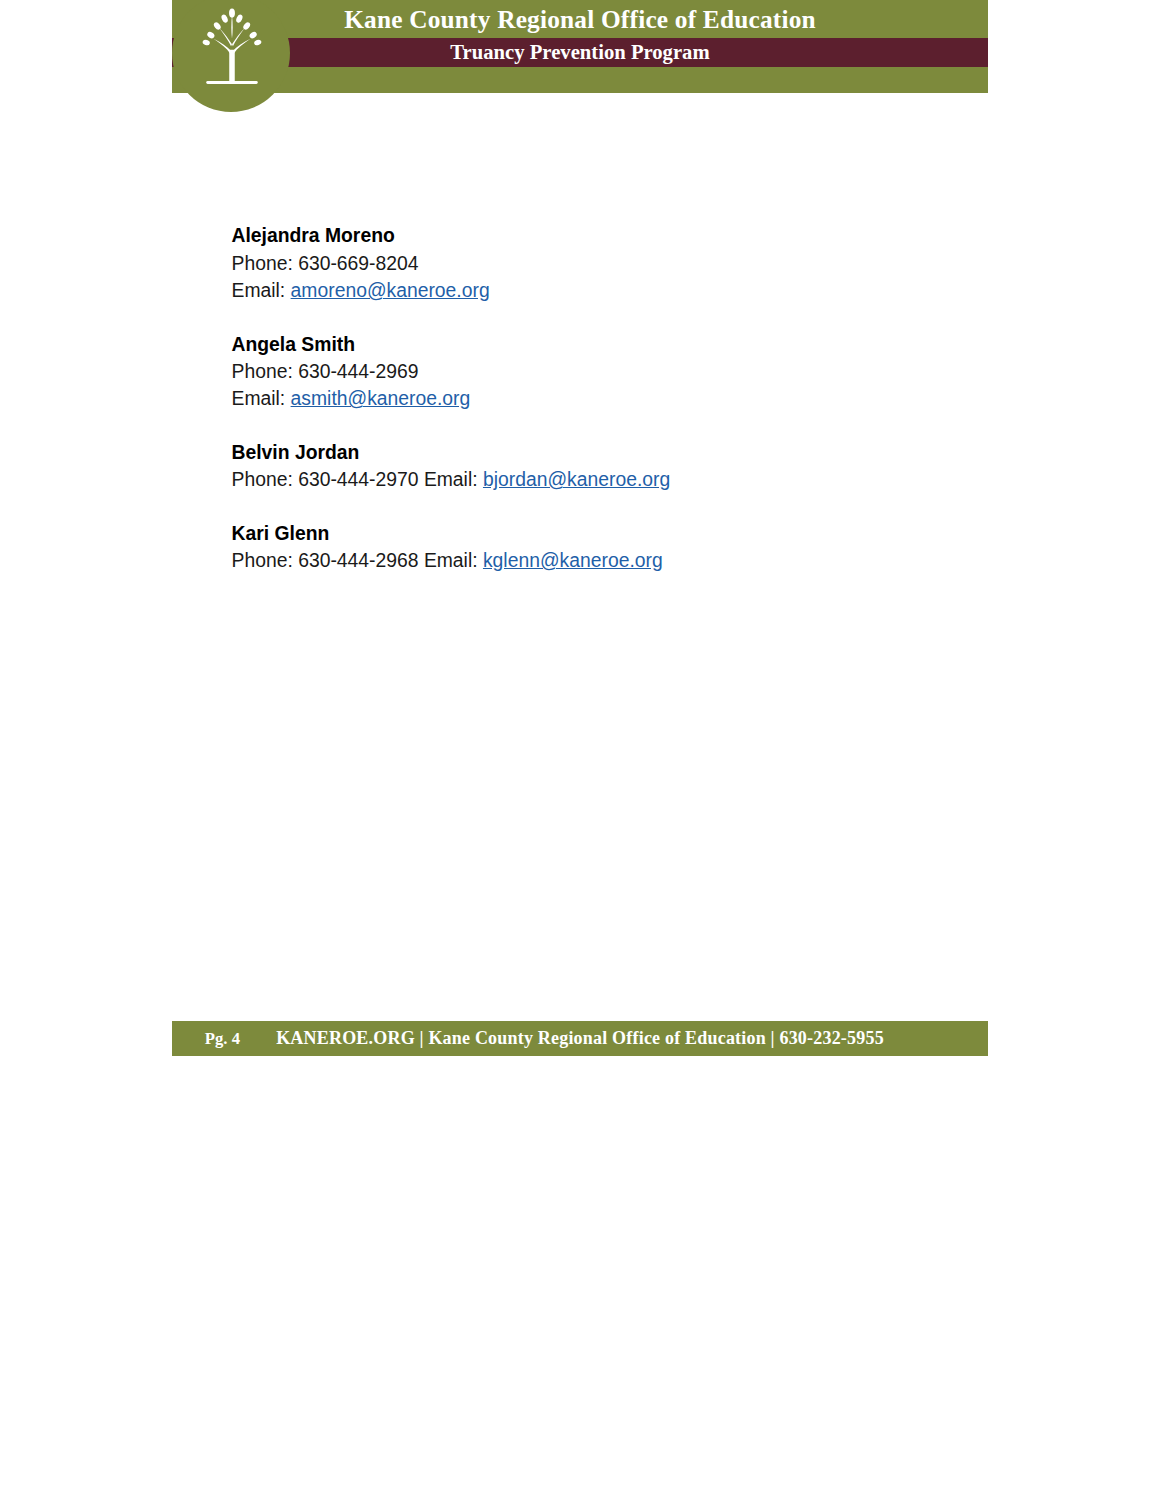Kane County Regional Office of Education
Truancy Prevention Program
Alejandra Moreno Phone: 630-669-8204
Email: amoreno@kaneroe.org
Angela Smith Phone: 630-444-2969
Email: asmith@kaneroe.org
Belvin Jordan Phone: 630-444-2970 Email: bjordan@kaneroe.org
Kari Glenn Phone: 630-444-2968 Email: kglenn@kaneroe.org
Pg. 4
KANEROE.ORG | Kane County Regional Office of Education | 630-232-5955